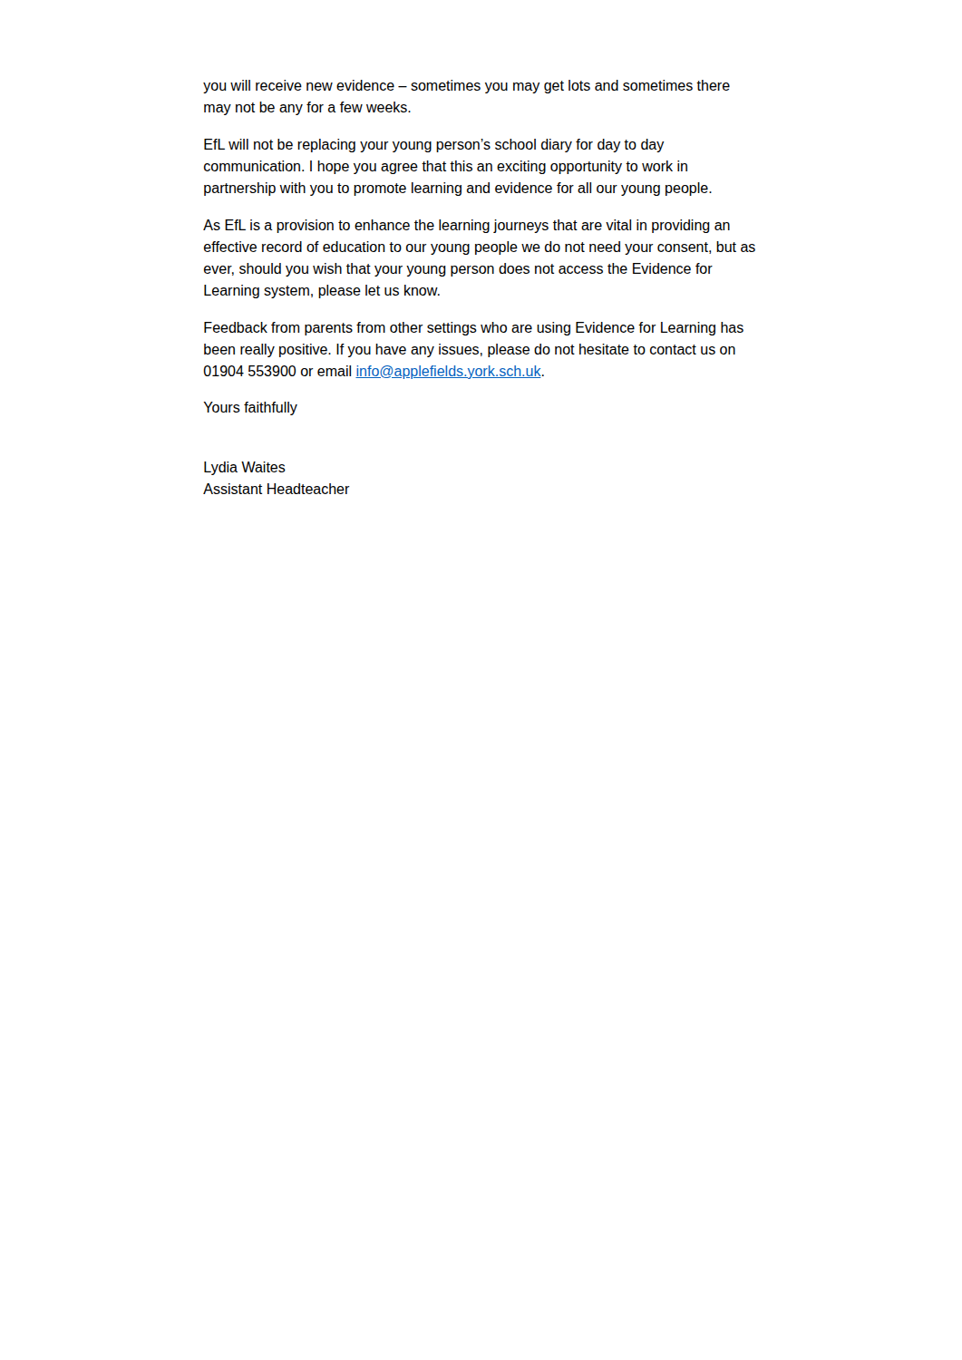you will receive new evidence – sometimes you may get lots and sometimes there may not be any for a few weeks.
EfL will not be replacing your young person’s school diary for day to day communication. I hope you agree that this an exciting opportunity to work in partnership with you to promote learning and evidence for all our young people.
As EfL is a provision to enhance the learning journeys that are vital in providing an effective record of education to our young people we do not need your consent, but as ever, should you wish that your young person does not access the Evidence for Learning system, please let us know.
Feedback from parents from other settings who are using Evidence for Learning has been really positive. If you have any issues, please do not hesitate to contact us on 01904 553900 or email info@applefields.york.sch.uk.
Yours faithfully
Lydia Waites
Assistant Headteacher